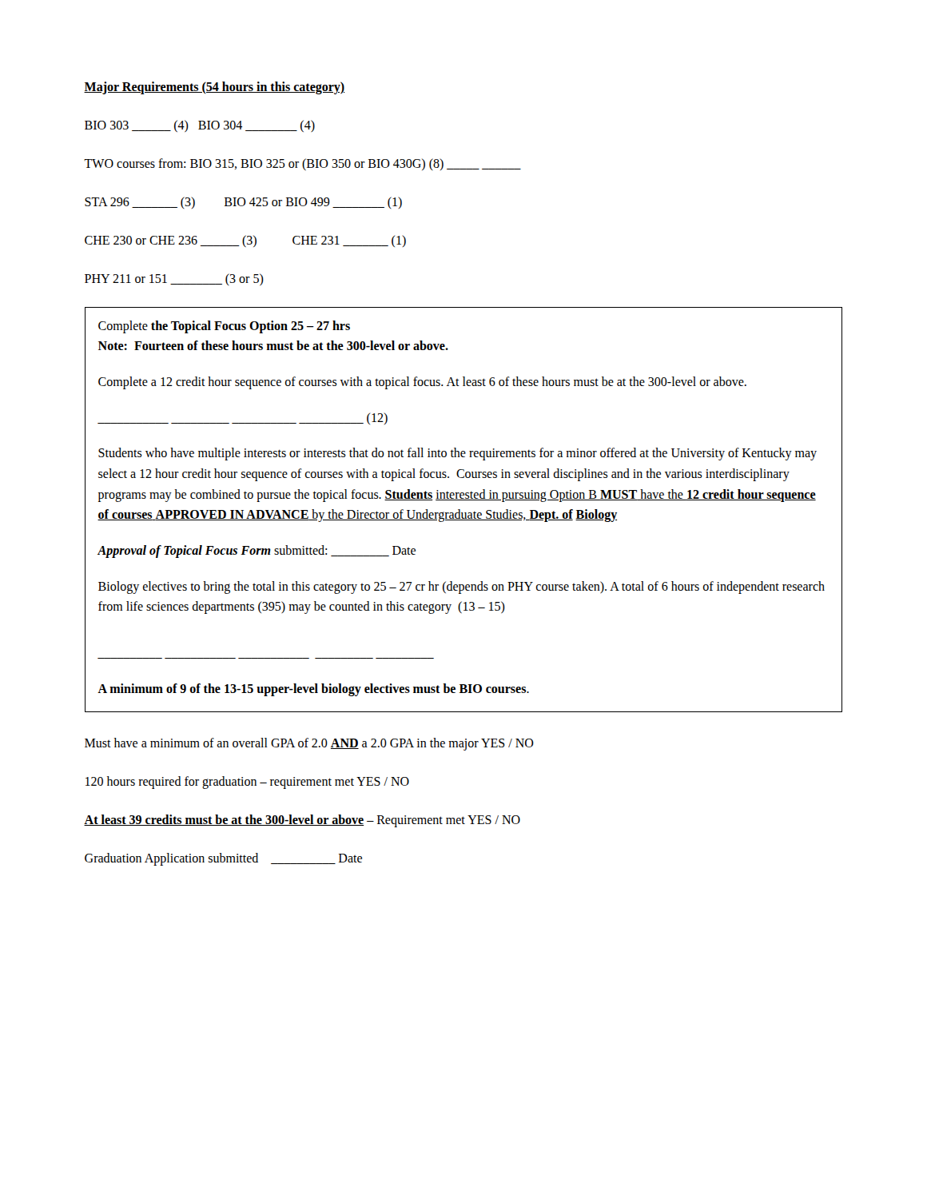Major Requirements (54 hours in this category)
BIO 303 ______ (4) BIO 304 ________ (4)
TWO courses from: BIO 315, BIO 325 or (BIO 350 or BIO 430G) (8) _____ ______
STA 296 _______ (3) BIO 425 or BIO 499 ________ (1)
CHE 230 or CHE 236 ______ (3) CHE 231 _______ (1)
PHY 211 or 151 ________ (3 or 5)
Complete the Topical Focus Option 25 – 27 hrs
Note: Fourteen of these hours must be at the 300-level or above.
Complete a 12 credit hour sequence of courses with a topical focus. At least 6 of these hours must be at the 300-level or above.
___________ _________ __________ __________ (12)
Students who have multiple interests or interests that do not fall into the requirements for a minor offered at the University of Kentucky may select a 12 hour credit hour sequence of courses with a topical focus. Courses in several disciplines and in the various interdisciplinary programs may be combined to pursue the topical focus. Students interested in pursuing Option B MUST have the 12 credit hour sequence of courses APPROVED IN ADVANCE by the Director of Undergraduate Studies, Dept. of Biology
Approval of Topical Focus Form submitted: _________ Date
Biology electives to bring the total in this category to 25 – 27 cr hr (depends on PHY course taken). A total of 6 hours of independent research from life sciences departments (395) may be counted in this category (13 – 15)
__________ ___________ ___________ _________ _________
A minimum of 9 of the 13-15 upper-level biology electives must be BIO courses.
Must have a minimum of an overall GPA of 2.0 AND a 2.0 GPA in the major YES / NO
120 hours required for graduation – requirement met YES / NO
At least 39 credits must be at the 300-level or above – Requirement met YES / NO
Graduation Application submitted __________ Date